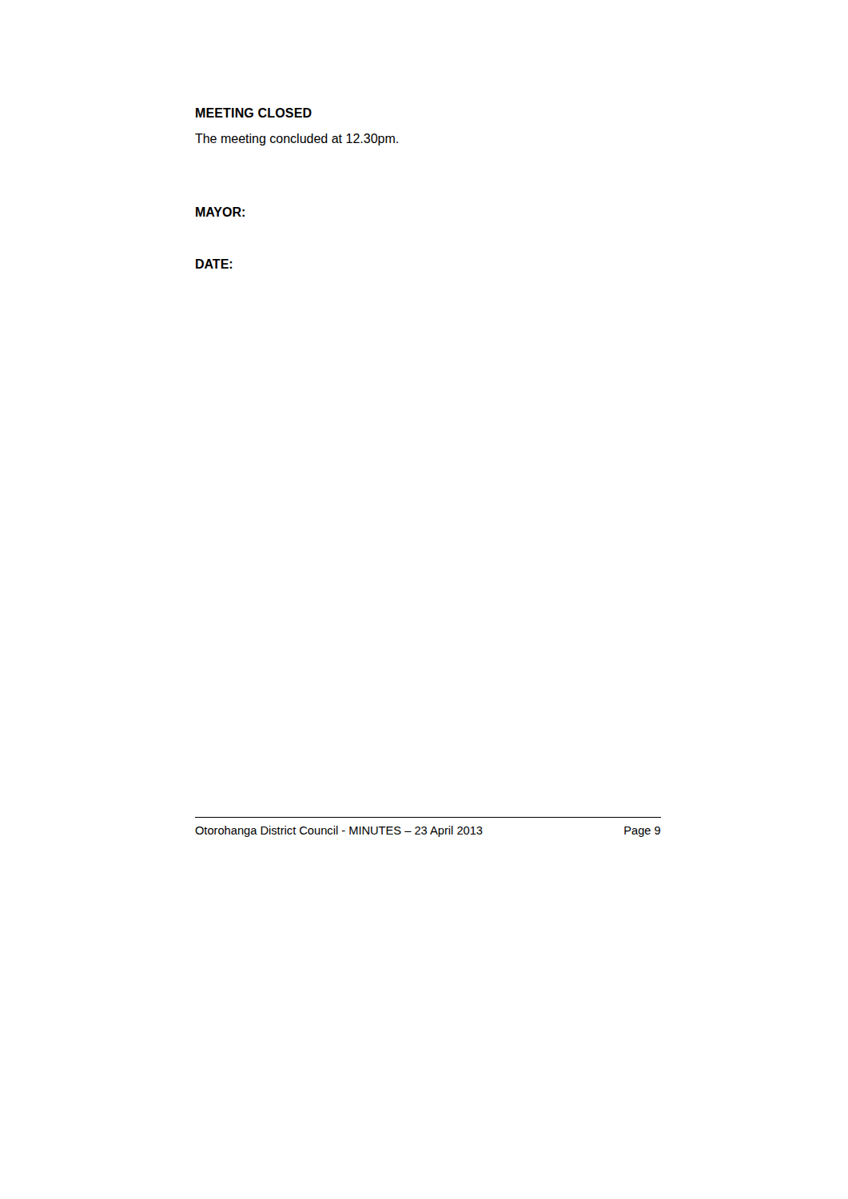MEETING CLOSED
The meeting concluded at 12.30pm.
MAYOR:
DATE:
Otorohanga District Council - MINUTES – 23 April 2013
Page 9